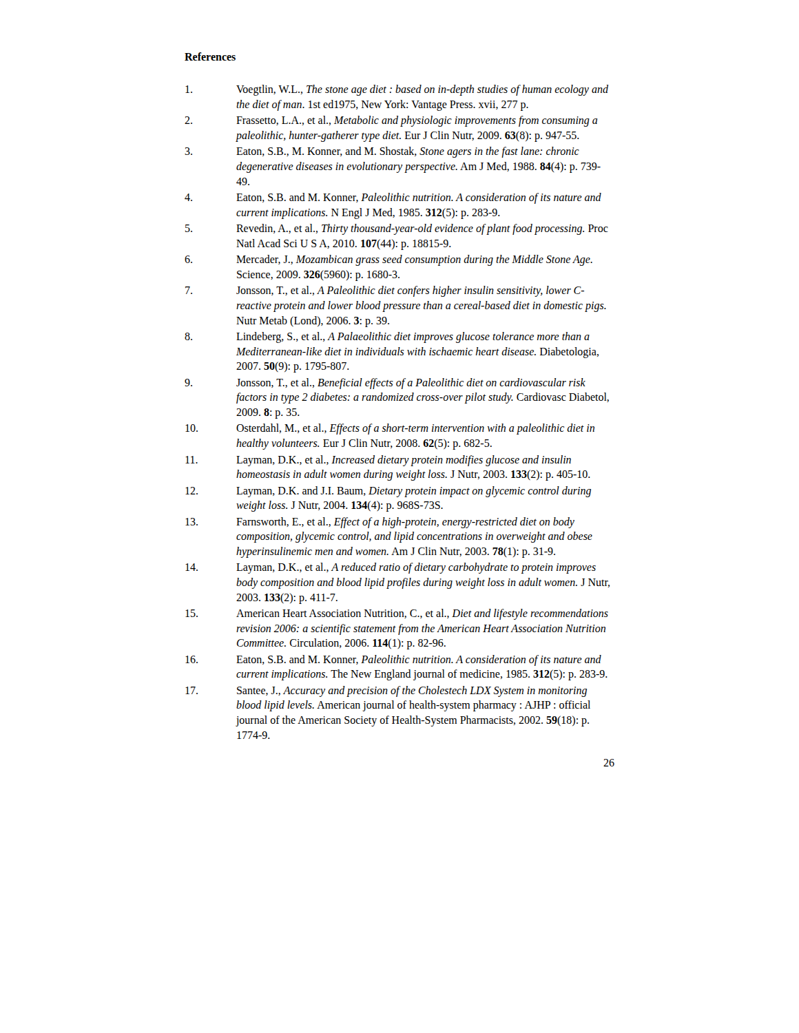References
1. Voegtlin, W.L., The stone age diet : based on in-depth studies of human ecology and the diet of man. 1st ed1975, New York: Vantage Press. xvii, 277 p.
2. Frassetto, L.A., et al., Metabolic and physiologic improvements from consuming a paleolithic, hunter-gatherer type diet. Eur J Clin Nutr, 2009. 63(8): p. 947-55.
3. Eaton, S.B., M. Konner, and M. Shostak, Stone agers in the fast lane: chronic degenerative diseases in evolutionary perspective. Am J Med, 1988. 84(4): p. 739-49.
4. Eaton, S.B. and M. Konner, Paleolithic nutrition. A consideration of its nature and current implications. N Engl J Med, 1985. 312(5): p. 283-9.
5. Revedin, A., et al., Thirty thousand-year-old evidence of plant food processing. Proc Natl Acad Sci U S A, 2010. 107(44): p. 18815-9.
6. Mercader, J., Mozambican grass seed consumption during the Middle Stone Age. Science, 2009. 326(5960): p. 1680-3.
7. Jonsson, T., et al., A Paleolithic diet confers higher insulin sensitivity, lower C-reactive protein and lower blood pressure than a cereal-based diet in domestic pigs. Nutr Metab (Lond), 2006. 3: p. 39.
8. Lindeberg, S., et al., A Palaeolithic diet improves glucose tolerance more than a Mediterranean-like diet in individuals with ischaemic heart disease. Diabetologia, 2007. 50(9): p. 1795-807.
9. Jonsson, T., et al., Beneficial effects of a Paleolithic diet on cardiovascular risk factors in type 2 diabetes: a randomized cross-over pilot study. Cardiovasc Diabetol, 2009. 8: p. 35.
10. Osterdahl, M., et al., Effects of a short-term intervention with a paleolithic diet in healthy volunteers. Eur J Clin Nutr, 2008. 62(5): p. 682-5.
11. Layman, D.K., et al., Increased dietary protein modifies glucose and insulin homeostasis in adult women during weight loss. J Nutr, 2003. 133(2): p. 405-10.
12. Layman, D.K. and J.I. Baum, Dietary protein impact on glycemic control during weight loss. J Nutr, 2004. 134(4): p. 968S-73S.
13. Farnsworth, E., et al., Effect of a high-protein, energy-restricted diet on body composition, glycemic control, and lipid concentrations in overweight and obese hyperinsulinemic men and women. Am J Clin Nutr, 2003. 78(1): p. 31-9.
14. Layman, D.K., et al., A reduced ratio of dietary carbohydrate to protein improves body composition and blood lipid profiles during weight loss in adult women. J Nutr, 2003. 133(2): p. 411-7.
15. American Heart Association Nutrition, C., et al., Diet and lifestyle recommendations revision 2006: a scientific statement from the American Heart Association Nutrition Committee. Circulation, 2006. 114(1): p. 82-96.
16. Eaton, S.B. and M. Konner, Paleolithic nutrition. A consideration of its nature and current implications. The New England journal of medicine, 1985. 312(5): p. 283-9.
17. Santee, J., Accuracy and precision of the Cholestech LDX System in monitoring blood lipid levels. American journal of health-system pharmacy : AJHP : official journal of the American Society of Health-System Pharmacists, 2002. 59(18): p. 1774-9.
26